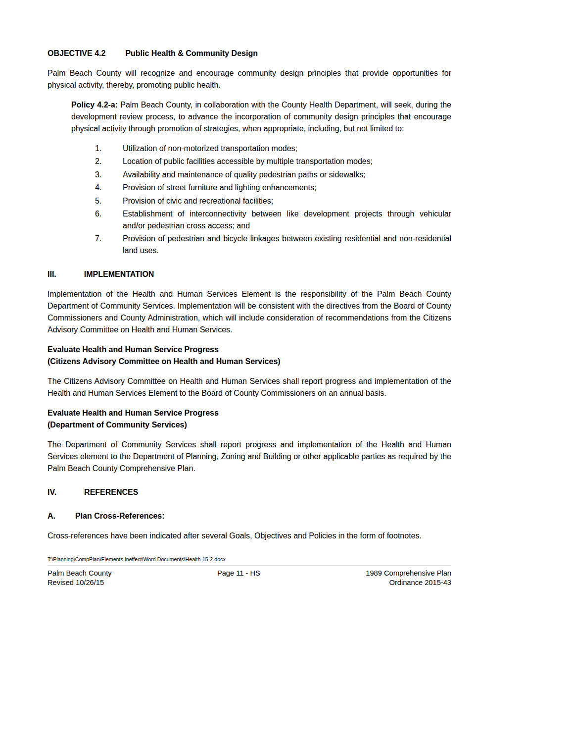OBJECTIVE 4.2 Public Health & Community Design
Palm Beach County will recognize and encourage community design principles that provide opportunities for physical activity, thereby, promoting public health.
Policy 4.2-a: Palm Beach County, in collaboration with the County Health Department, will seek, during the development review process, to advance the incorporation of community design principles that encourage physical activity through promotion of strategies, when appropriate, including, but not limited to:
Utilization of non-motorized transportation modes;
Location of public facilities accessible by multiple transportation modes;
Availability and maintenance of quality pedestrian paths or sidewalks;
Provision of street furniture and lighting enhancements;
Provision of civic and recreational facilities;
Establishment of interconnectivity between like development projects through vehicular and/or pedestrian cross access; and
Provision of pedestrian and bicycle linkages between existing residential and non-residential land uses.
III. IMPLEMENTATION
Implementation of the Health and Human Services Element is the responsibility of the Palm Beach County Department of Community Services. Implementation will be consistent with the directives from the Board of County Commissioners and County Administration, which will include consideration of recommendations from the Citizens Advisory Committee on Health and Human Services.
Evaluate Health and Human Service Progress
(Citizens Advisory Committee on Health and Human Services)
The Citizens Advisory Committee on Health and Human Services shall report progress and implementation of the Health and Human Services Element to the Board of County Commissioners on an annual basis.
Evaluate Health and Human Service Progress
(Department of Community Services)
The Department of Community Services shall report progress and implementation of the Health and Human Services element to the Department of Planning, Zoning and Building or other applicable parties as required by the Palm Beach County Comprehensive Plan.
IV. REFERENCES
A. Plan Cross-References:
Cross-references have been indicated after several Goals, Objectives and Policies in the form of footnotes.
T:\Planning\CompPlan\Elements Ineffect\Word Documents\Health-15-2.docx
Palm Beach County
Revised 10/26/15
Page 11 - HS
1989 Comprehensive Plan
Ordinance 2015-43